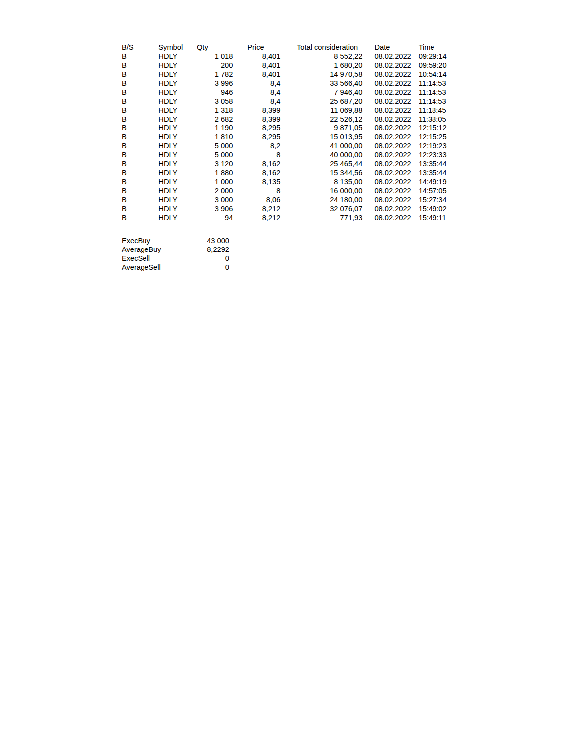| B/S | Symbol | Qty | Price | Total consideration | Date | Time |
| --- | --- | --- | --- | --- | --- | --- |
| B | HDLY | 1 018 | 8,401 | 8 552,22 | 08.02.2022 | 09:29:14 |
| B | HDLY | 200 | 8,401 | 1 680,20 | 08.02.2022 | 09:59:20 |
| B | HDLY | 1 782 | 8,401 | 14 970,58 | 08.02.2022 | 10:54:14 |
| B | HDLY | 3 996 | 8,4 | 33 566,40 | 08.02.2022 | 11:14:53 |
| B | HDLY | 946 | 8,4 | 7 946,40 | 08.02.2022 | 11:14:53 |
| B | HDLY | 3 058 | 8,4 | 25 687,20 | 08.02.2022 | 11:14:53 |
| B | HDLY | 1 318 | 8,399 | 11 069,88 | 08.02.2022 | 11:18:45 |
| B | HDLY | 2 682 | 8,399 | 22 526,12 | 08.02.2022 | 11:38:05 |
| B | HDLY | 1 190 | 8,295 | 9 871,05 | 08.02.2022 | 12:15:12 |
| B | HDLY | 1 810 | 8,295 | 15 013,95 | 08.02.2022 | 12:15:25 |
| B | HDLY | 5 000 | 8,2 | 41 000,00 | 08.02.2022 | 12:19:23 |
| B | HDLY | 5 000 | 8 | 40 000,00 | 08.02.2022 | 12:23:33 |
| B | HDLY | 3 120 | 8,162 | 25 465,44 | 08.02.2022 | 13:35:44 |
| B | HDLY | 1 880 | 8,162 | 15 344,56 | 08.02.2022 | 13:35:44 |
| B | HDLY | 1 000 | 8,135 | 8 135,00 | 08.02.2022 | 14:49:19 |
| B | HDLY | 2 000 | 8 | 16 000,00 | 08.02.2022 | 14:57:05 |
| B | HDLY | 3 000 | 8,06 | 24 180,00 | 08.02.2022 | 15:27:34 |
| B | HDLY | 3 906 | 8,212 | 32 076,07 | 08.02.2022 | 15:49:02 |
| B | HDLY | 94 | 8,212 | 771,93 | 08.02.2022 | 15:49:11 |
| ExecBuy | 43 000 |
| AverageBuy | 8,2292 |
| ExecSell | 0 |
| AverageSell | 0 |